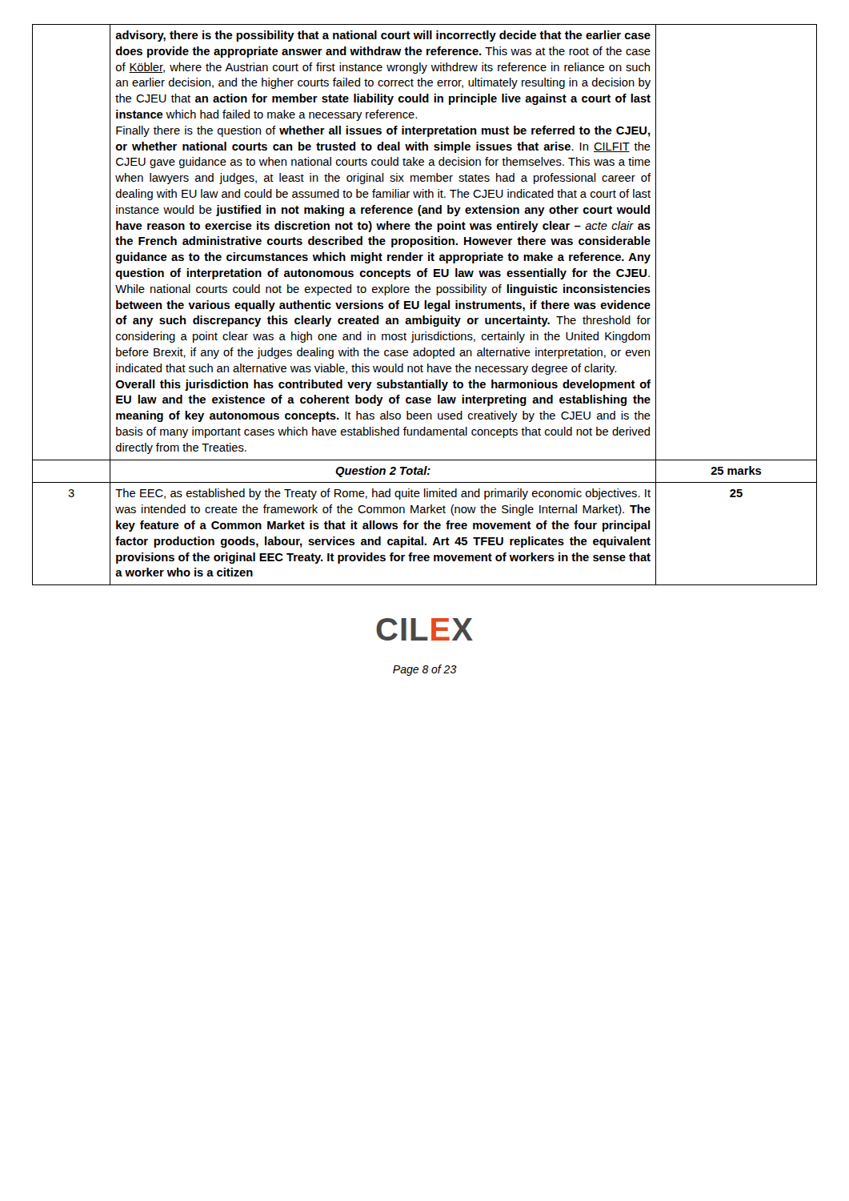| | advisory, there is the possibility that a national court will incorrectly decide that the earlier case does provide the appropriate answer and withdraw the reference. This was at the root of the case of Köbler , where the Austrian court of first instance wrongly withdrew its reference in reliance on such an earlier decision, and the higher courts failed to correct the error, ultimately resulting in a decision by the CJEU that an action for member state liability could in principle live against a court of last instance which had failed to make a necessary reference. Finally there is the question of whether all issues of interpretation must be referred to the CJEU, or whether national courts can be trusted to deal with simple issues that arise . In CILFIT the CJEU gave guidance as to when national courts could take a decision for themselves. This was a time when lawyers and judges, at least in the original six member states had a professional career of dealing with EU law and could be assumed to be familiar with it. The CJEU indicated that a court of last instance would be justified in not making a reference (and by extension any other court would have reason to exercise its discretion not to) where the point was entirely clear – acte clair as the French administrative courts described the proposition. However there was considerable guidance as to the circumstances which might render it appropriate to make a reference. Any question of interpretation of autonomous concepts of EU law was essentially for the CJEU . While national courts could not be expected to explore the possibility of linguistic inconsistencies between the various equally authentic versions of EU legal instruments, if there was evidence of any such discrepancy this clearly created an ambiguity or uncertainty. The threshold for considering a point clear was a high one and in most jurisdictions, certainly in the United Kingdom before Brexit, if any of the judges dealing with the case adopted an alternative interpretation, or even indicated that such an alternative was viable, this would not have the necessary degree of clarity. Overall this jurisdiction has contributed very substantially to the harmonious development of EU law and the existence of a coherent body of case law interpreting and establishing the meaning of key autonomous concepts. It has also been used creatively by the CJEU and is the basis of many important cases which have established fundamental concepts that could not be derived directly from the Treaties. | |
| | Question 2 Total: | 25 marks |
| 3 | The EEC, as established by the Treaty of Rome, had quite limited and primarily economic objectives. It was intended to create the framework of the Common Market (now the Single Internal Market). The key feature of a Common Market is that it allows for the free movement of the four principal factor production goods, labour, services and capital. Art 45 TFEU replicates the equivalent provisions of the original EEC Treaty. It provides for free movement of workers in the sense that a worker who is a citizen | 25 |
CILEX
Page 8 of 23